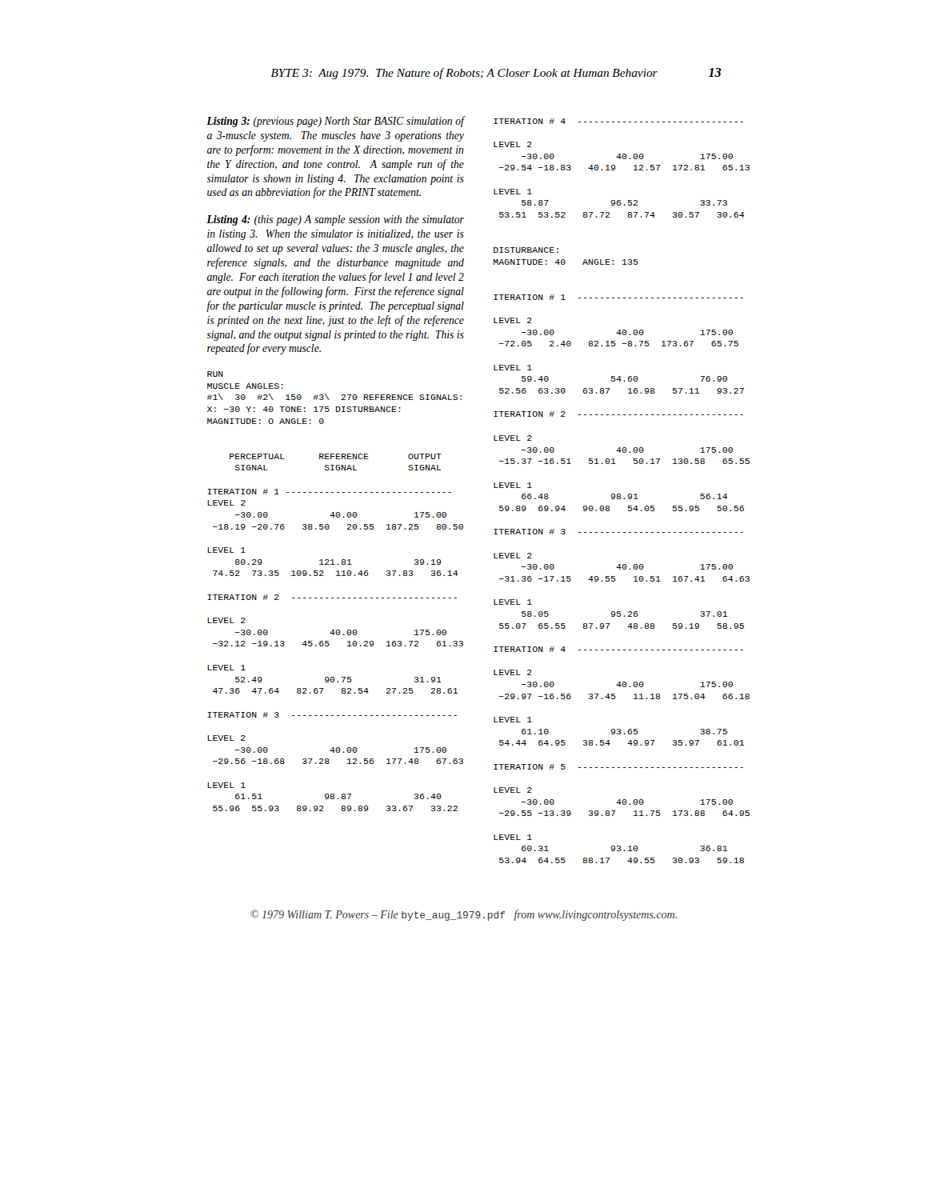BYTE 3: Aug 1979. The Nature of Robots; A Closer Look at Human Behavior 13
Listing 3: (previous page) North Star BASIC simulation of a 3-muscle system. The muscles have 3 operations they are to perform: movement in the X direction, movement in the Y direction, and tone control. A sample run of the simulator is shown in listing 4. The exclamation point is used as an abbreviation for the PRINT statement.
Listing 4: (this page) A sample session with the simulator in listing 3. When the simulator is initialized, the user is allowed to set up several values: the 3 muscle angles, the reference signals, and the disturbance magnitude and angle. For each iteration the values for level 1 and level 2 are output in the following form. First the reference signal for the particular muscle is printed. The perceptual signal is printed on the next line, just to the left of the reference signal, and the output signal is printed to the right. This is repeated for every muscle.
RUN
MUSCLE ANGLES:
#1\  30  #2\  150  #3\  270 REFERENCE SIGNALS:
X: −30 Y: 40 TONE: 175 DISTURBANCE:
MAGNITUDE: O ANGLE: 0


    PERCEPTUAL      REFERENCE       OUTPUT
     SIGNAL          SIGNAL         SIGNAL

ITERATION # 1 ------------------------------
LEVEL 2
     −30.00           40.00          175.00
 −18.19 −20.76   38.50   20.55  187.25   80.50

LEVEL 1
     80.29          121.81           39.19
 74.52  73.35  109.52  110.46   37.83   36.14

ITERATION # 2  ------------------------------

LEVEL 2
     −30.00           40.00          175.00
 −32.12 −19.13   45.65   10.29  163.72   61.33

LEVEL 1
     52.49           90.75           31.91
 47.36  47.64   82.67   82.54   27.25   28.61

ITERATION # 3  ------------------------------

LEVEL 2
     −30.00           40.00          175.00
 −29.56 −18.68   37.28   12.56  177.48   67.63

LEVEL 1
     61.51           98.87           36.40
 55.96  55.93   89.92   89.89   33.67   33.22
ITERATION # 4  ------------------------------

LEVEL 2
     −30.00           40.00          175.00
 −29.54 −18.83   40.19   12.57  172.81   65.13

LEVEL 1
     58.87           96.52           33.73
 53.51  53.52   87.72   87.74   30.57   30.64


DISTURBANCE:
MAGNITUDE: 40   ANGLE: 135


ITERATION # 1  ------------------------------

LEVEL 2
     −30.00           40.00          175.00
 −72.05   2.40   82.15 −8.75  173.67   65.75

LEVEL 1
     59.40           54.60           76.90
 52.56  63.30   63.87   16.98   57.11   93.27

ITERATION # 2  ------------------------------

LEVEL 2
     −30.00           40.00          175.00
 −15.37 −16.51   51.01   50.17  130.58   65.55

LEVEL 1
     66.48           98.91           56.14
 59.89  69.94   90.08   54.05   55.95   50.56

ITERATION # 3  ------------------------------

LEVEL 2
     −30.00           40.00          175.00
 −31.36 −17.15   49.55   10.51  167.41   64.63

LEVEL 1
     58.05           95.26           37.01
 55.07  65.55   87.97   48.88   59.19   58.95

ITERATION # 4  ------------------------------

LEVEL 2
     −30.00           40.00          175.00
 −29.97 −16.56   37.45   11.18  175.04   66.18

LEVEL 1
     61.10           93.65           38.75
 54.44  64.95   38.54   49.97   35.97   61.01

ITERATION # 5  ------------------------------

LEVEL 2
     −30.00           40.00          175.00
 −29.55 −13.39   39.87   11.75  173.88   64.95

LEVEL 1
     60.31           93.10           36.81
 53.94  64.55   88.17   49.55   30.93   59.18
© 1979 William T. Powers – File byte_aug_1979.pdf from www.livingcontrolsystems.com.